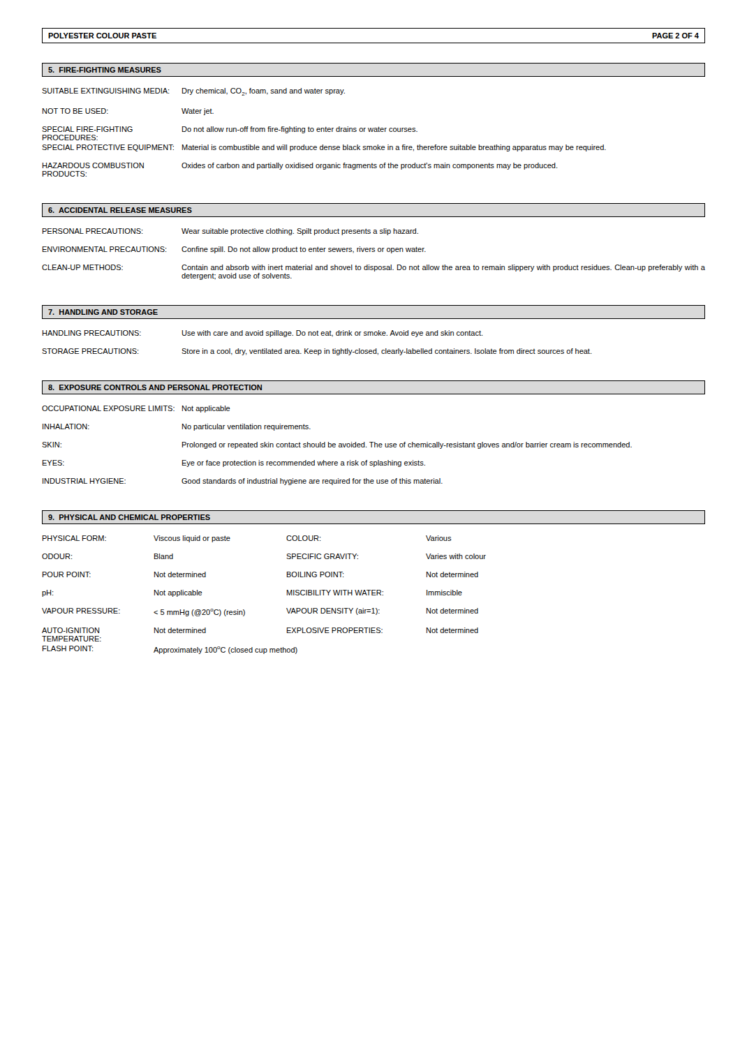POLYESTER COLOUR PASTE PAGE 2 OF 4
5. FIRE-FIGHTING MEASURES
| SUITABLE EXTINGUISHING MEDIA: | Dry chemical, CO 2 , foam, sand and water spray. |
| NOT TO BE USED: | Water jet. |
| SPECIAL FIRE-FIGHTING PROCEDURES: | Do not allow run-off from fire-fighting to enter drains or water courses. |
| SPECIAL PROTECTIVE EQUIPMENT: | Material is combustible and will produce dense black smoke in a fire, therefore suitable breathing apparatus may be required. |
| HAZARDOUS COMBUSTION PRODUCTS: | Oxides of carbon and partially oxidised organic fragments of the product's main components may be produced. |
6. ACCIDENTAL RELEASE MEASURES
| PERSONAL PRECAUTIONS: | Wear suitable protective clothing. Spilt product presents a slip hazard. |
| ENVIRONMENTAL PRECAUTIONS: | Confine spill. Do not allow product to enter sewers, rivers or open water. |
| CLEAN-UP METHODS: | Contain and absorb with inert material and shovel to disposal. Do not allow the area to remain slippery with product residues. Clean-up preferably with a detergent; avoid use of solvents. |
7. HANDLING AND STORAGE
| HANDLING PRECAUTIONS: | Use with care and avoid spillage. Do not eat, drink or smoke. Avoid eye and skin contact. |
| STORAGE PRECAUTIONS: | Store in a cool, dry, ventilated area. Keep in tightly-closed, clearly-labelled containers. Isolate from direct sources of heat. |
8. EXPOSURE CONTROLS AND PERSONAL PROTECTION
| OCCUPATIONAL EXPOSURE LIMITS: | Not applicable |
| INHALATION: | No particular ventilation requirements. |
| SKIN: | Prolonged or repeated skin contact should be avoided. The use of chemically-resistant gloves and/or barrier cream is recommended. |
| EYES: | Eye or face protection is recommended where a risk of splashing exists. |
| INDUSTRIAL HYGIENE: | Good standards of industrial hygiene are required for the use of this material. |
9. PHYSICAL AND CHEMICAL PROPERTIES
| PHYSICAL FORM: | Viscous liquid or paste | COLOUR: | Various |
| ODOUR: | Bland | SPECIFIC GRAVITY: | Varies with colour |
| POUR POINT: | Not determined | BOILING POINT: | Not determined |
| pH: | Not applicable | MISCIBILITY WITH WATER: | Immiscible |
| VAPOUR PRESSURE: | < 5 mmHg (@20 o C) (resin) | VAPOUR DENSITY (air=1): | Not determined |
| AUTO-IGNITION TEMPERATURE: | Not determined | EXPLOSIVE PROPERTIES: | Not determined |
| FLASH POINT: | Approximately 100 o C (closed cup method) |